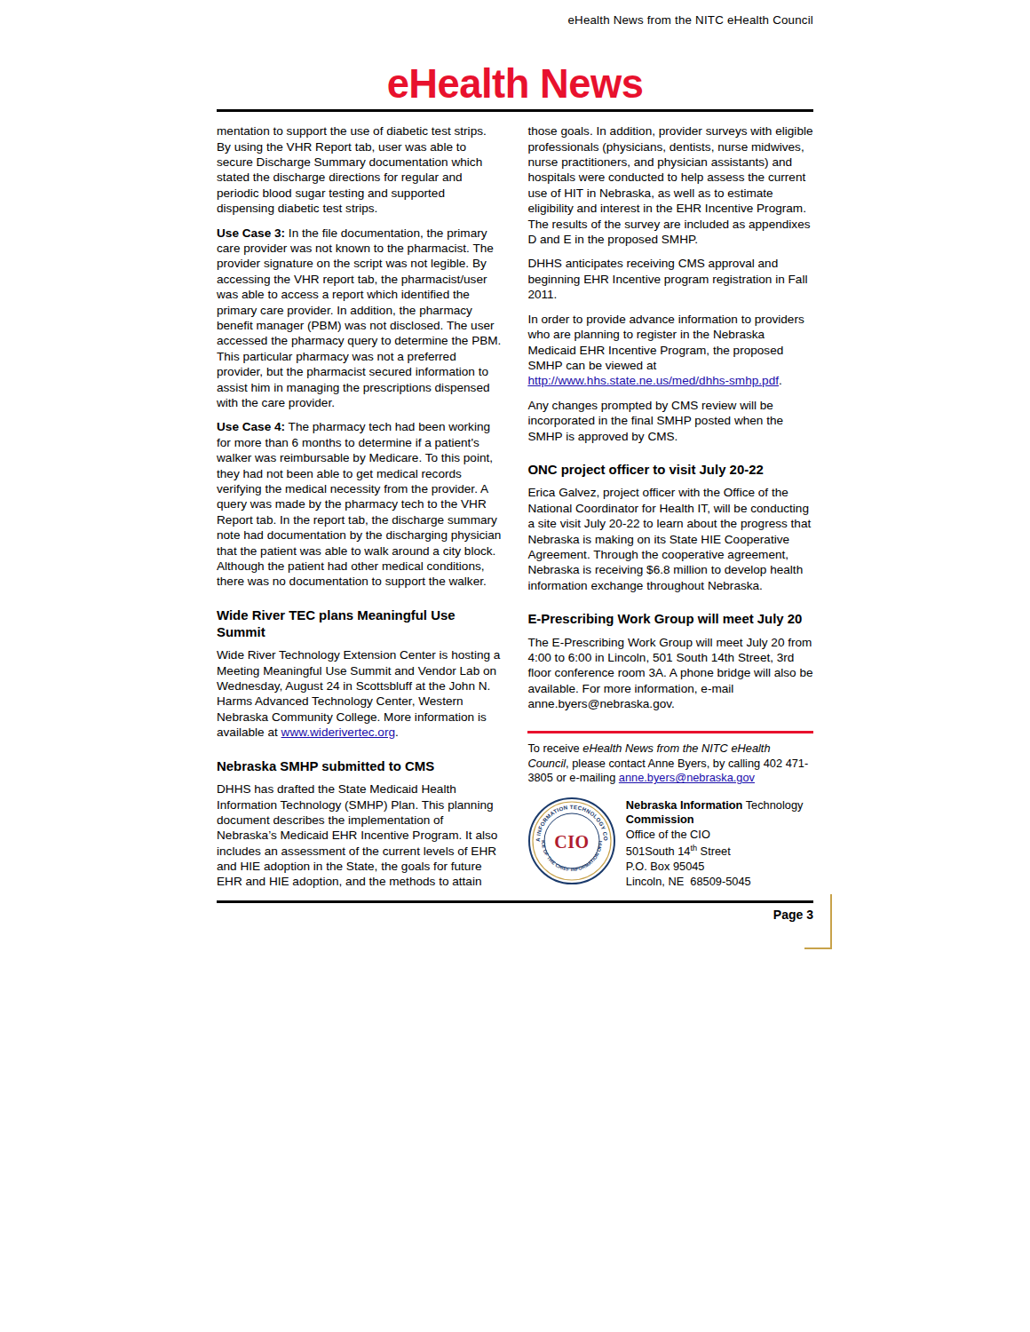eHealth News from the NITC eHealth Council
eHealth News
mentation to support the use of diabetic test strips. By using the VHR Report tab, user was able to secure Discharge Summary documentation which stated the discharge directions for regular and periodic blood sugar testing and supported dispensing diabetic test strips.
Use Case 3: In the file documentation, the primary care provider was not known to the pharmacist. The provider signature on the script was not legible. By accessing the VHR report tab, the pharmacist/user was able to access a report which identified the primary care provider. In addition, the pharmacy benefit manager (PBM) was not disclosed. The user accessed the pharmacy query to determine the PBM. This particular pharmacy was not a preferred provider, but the pharmacist secured information to assist him in managing the prescriptions dispensed with the care provider.
Use Case 4: The pharmacy tech had been working for more than 6 months to determine if a patient's walker was reimbursable by Medicare. To this point, they had not been able to get medical records verifying the medical necessity from the provider. A query was made by the pharmacy tech to the VHR Report tab. In the report tab, the discharge summary note had documentation by the discharging physician that the patient was able to walk around a city block. Although the patient had other medical conditions, there was no documentation to support the walker.
Wide River TEC plans Meaningful Use Summit
Wide River Technology Extension Center is hosting a Meeting Meaningful Use Summit and Vendor Lab on Wednesday, August 24 in Scottsbluff at the John N. Harms Advanced Technology Center, Western Nebraska Community College. More information is available at www.widerivertec.org.
Nebraska SMHP submitted to CMS
DHHS has drafted the State Medicaid Health Information Technology (SMHP) Plan. This planning document describes the implementation of Nebraska’s Medicaid EHR Incentive Program. It also includes an assessment of the current levels of EHR and HIE adoption in the State, the goals for future EHR and HIE adoption, and the methods to attain those goals. In addition, provider surveys with eligible professionals (physicians, dentists, nurse midwives, nurse practitioners, and physician assistants) and hospitals were conducted to help assess the current use of HIT in Nebraska, as well as to estimate eligibility and interest in the EHR Incentive Program. The results of the survey are included as appendixes D and E in the proposed SMHP.
DHHS anticipates receiving CMS approval and beginning EHR Incentive program registration in Fall 2011.
In order to provide advance information to providers who are planning to register in the Nebraska Medicaid EHR Incentive Program, the proposed SMHP can be viewed at http://www.hhs.state.ne.us/med/dhhs-smhp.pdf.
Any changes prompted by CMS review will be incorporated in the final SMHP posted when the SMHP is approved by CMS.
ONC project officer to visit July 20-22
Erica Galvez, project officer with the Office of the National Coordinator for Health IT, will be conducting a site visit July 20-22 to learn about the progress that Nebraska is making on its State HIE Cooperative Agreement. Through the cooperative agreement, Nebraska is receiving $6.8 million to develop health information exchange throughout Nebraska.
E-Prescribing Work Group will meet July 20
The E-Prescribing Work Group will meet July 20 from 4:00 to 6:00 in Lincoln, 501 South 14th Street, 3rd floor conference room 3A. A phone bridge will also be available. For more information, e-mail anne.byers@nebraska.gov.
To receive eHealth News from the NITC eHealth Council, please contact Anne Byers, by calling 402 471-3805 or e-mailing anne.byers@nebraska.gov
NEBRASKA INFORMATION TECHNOLOGY COMMISSION OFFICE OF THE CHIEF INFORMATION OFFICER CIO
Nebraska Information Technology
Commission
Office of the CIO
501South 14th Street
P.O. Box 95045
Lincoln, NE 68509-5045
Page 3